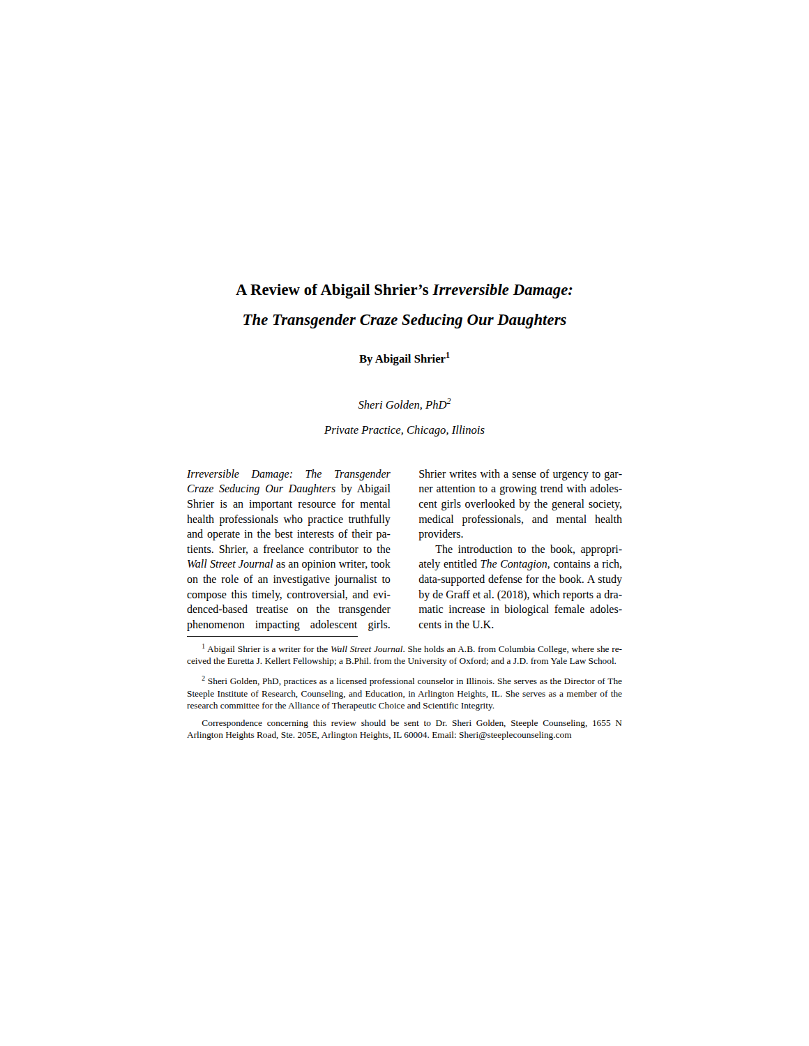A Review of Abigail Shrier’s Irreversible Damage:
The Transgender Craze Seducing Our Daughters
By Abigail Shrier1
Sheri Golden, PhD2
Private Practice, Chicago, Illinois
Irreversible Damage: The Transgender Craze Seducing Our Daughters by Abigail Shrier is an important resource for mental health professionals who practice truthfully and operate in the best interests of their patients. Shrier, a freelance contributor to the Wall Street Journal as an opinion writer, took on the role of an investigative journalist to compose this timely, controversial, and evidenced-based treatise on the transgender phenomenon impacting adolescent girls. Shrier writes with a sense of urgency to garner attention to a growing trend with adolescent girls overlooked by the general society, medical professionals, and mental health providers.
The introduction to the book, appropriately entitled The Contagion, contains a rich, data-supported defense for the book. A study by de Graff et al. (2018), which reports a dramatic increase in biological female adolescents in the U.K.
1 Abigail Shrier is a writer for the Wall Street Journal. She holds an A.B. from Columbia College, where she received the Euretta J. Kellert Fellowship; a B.Phil. from the University of Oxford; and a J.D. from Yale Law School.
2 Sheri Golden, PhD, practices as a licensed professional counselor in Illinois. She serves as the Director of The Steeple Institute of Research, Counseling, and Education, in Arlington Heights, IL. She serves as a member of the research committee for the Alliance of Therapeutic Choice and Scientific Integrity.
Correspondence concerning this review should be sent to Dr. Sheri Golden, Steeple Counseling, 1655 N Arlington Heights Road, Ste. 205E, Arlington Heights, IL 60004. Email: Sheri@steeplecounseling.com